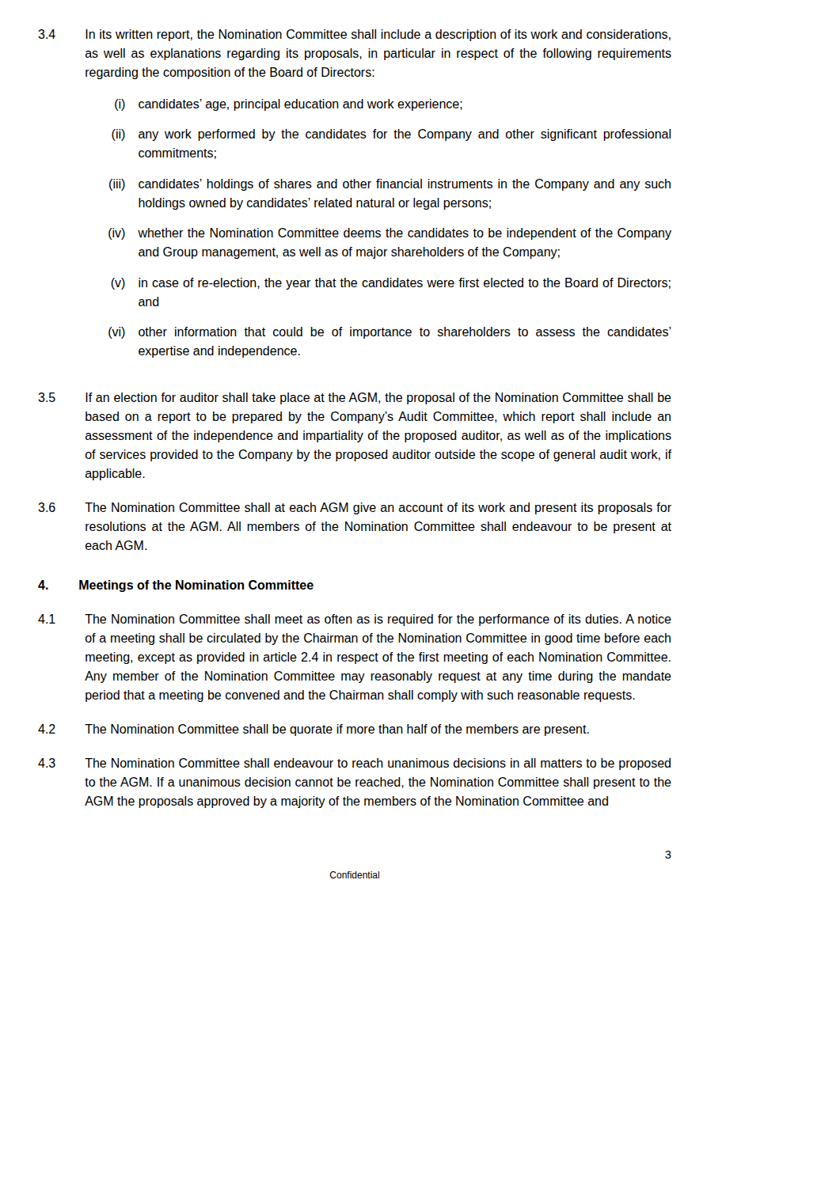3.4
In its written report, the Nomination Committee shall include a description of its work and considerations, as well as explanations regarding its proposals, in particular in respect of the following requirements regarding the composition of the Board of Directors:
(i) candidates’ age, principal education and work experience;
(ii) any work performed by the candidates for the Company and other significant professional commitments;
(iii) candidates’ holdings of shares and other financial instruments in the Company and any such holdings owned by candidates’ related natural or legal persons;
(iv) whether the Nomination Committee deems the candidates to be independent of the Company and Group management, as well as of major shareholders of the Company;
(v) in case of re-election, the year that the candidates were first elected to the Board of Directors; and
(vi) other information that could be of importance to shareholders to assess the candidates’ expertise and independence.
3.5
If an election for auditor shall take place at the AGM, the proposal of the Nomination Committee shall be based on a report to be prepared by the Company’s Audit Committee, which report shall include an assessment of the independence and impartiality of the proposed auditor, as well as of the implications of services provided to the Company by the proposed auditor outside the scope of general audit work, if applicable.
3.6
The Nomination Committee shall at each AGM give an account of its work and present its proposals for resolutions at the AGM. All members of the Nomination Committee shall endeavour to be present at each AGM.
4. Meetings of the Nomination Committee
4.1
The Nomination Committee shall meet as often as is required for the performance of its duties. A notice of a meeting shall be circulated by the Chairman of the Nomination Committee in good time before each meeting, except as provided in article 2.4 in respect of the first meeting of each Nomination Committee. Any member of the Nomination Committee may reasonably request at any time during the mandate period that a meeting be convened and the Chairman shall comply with such reasonable requests.
4.2
The Nomination Committee shall be quorate if more than half of the members are present.
4.3
The Nomination Committee shall endeavour to reach unanimous decisions in all matters to be proposed to the AGM. If a unanimous decision cannot be reached, the Nomination Committee shall present to the AGM the proposals approved by a majority of the members of the Nomination Committee and
3
Confidential